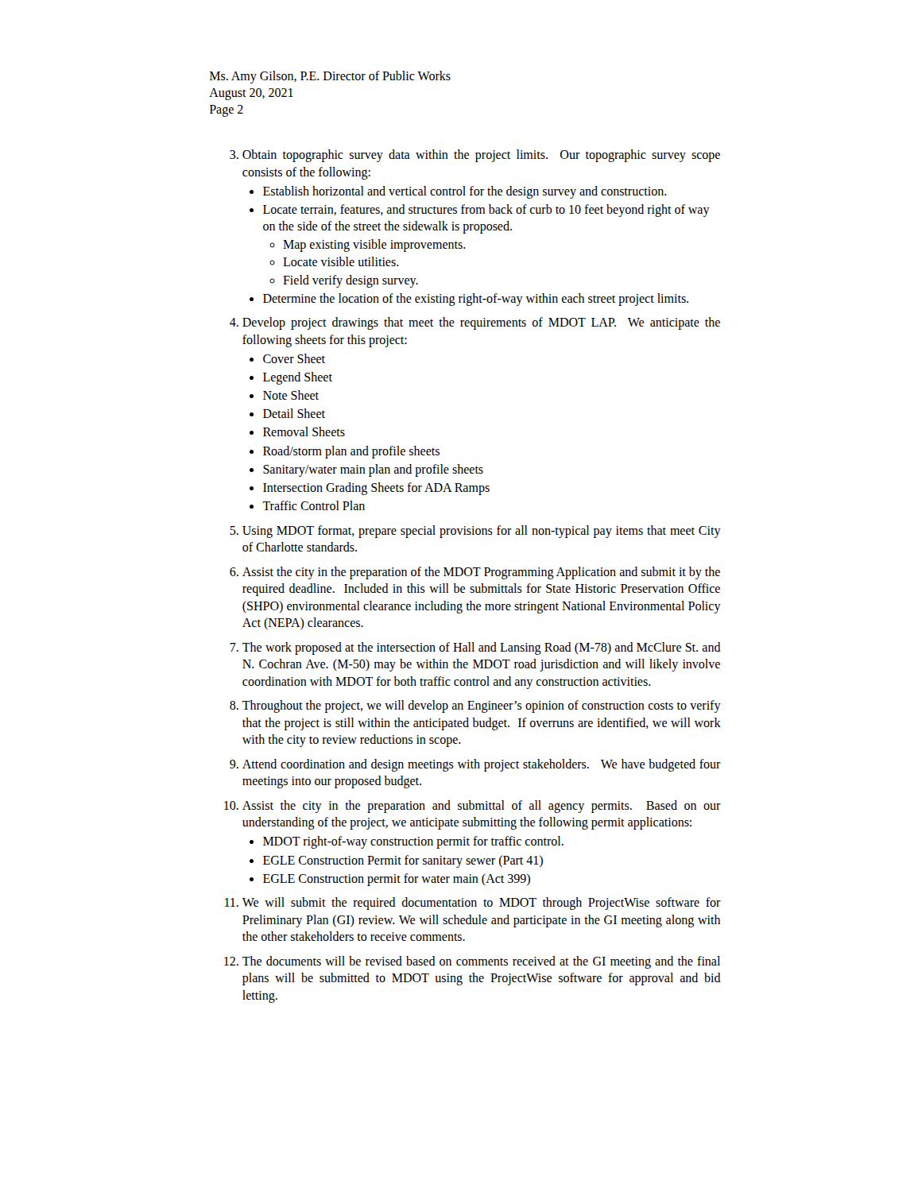Ms. Amy Gilson, P.E. Director of Public Works
August 20, 2021
Page 2
Obtain topographic survey data within the project limits. Our topographic survey scope consists of the following:
Establish horizontal and vertical control for the design survey and construction.
Locate terrain, features, and structures from back of curb to 10 feet beyond right of way on the side of the street the sidewalk is proposed.
Map existing visible improvements.
Locate visible utilities.
Field verify design survey.
Determine the location of the existing right-of-way within each street project limits.
Develop project drawings that meet the requirements of MDOT LAP. We anticipate the following sheets for this project:
Cover Sheet
Legend Sheet
Note Sheet
Detail Sheet
Removal Sheets
Road/storm plan and profile sheets
Sanitary/water main plan and profile sheets
Intersection Grading Sheets for ADA Ramps
Traffic Control Plan
Using MDOT format, prepare special provisions for all non-typical pay items that meet City of Charlotte standards.
Assist the city in the preparation of the MDOT Programming Application and submit it by the required deadline. Included in this will be submittals for State Historic Preservation Office (SHPO) environmental clearance including the more stringent National Environmental Policy Act (NEPA) clearances.
The work proposed at the intersection of Hall and Lansing Road (M-78) and McClure St. and N. Cochran Ave. (M-50) may be within the MDOT road jurisdiction and will likely involve coordination with MDOT for both traffic control and any construction activities.
Throughout the project, we will develop an Engineer’s opinion of construction costs to verify that the project is still within the anticipated budget. If overruns are identified, we will work with the city to review reductions in scope.
Attend coordination and design meetings with project stakeholders. We have budgeted four meetings into our proposed budget.
Assist the city in the preparation and submittal of all agency permits. Based on our understanding of the project, we anticipate submitting the following permit applications:
MDOT right-of-way construction permit for traffic control.
EGLE Construction Permit for sanitary sewer (Part 41)
EGLE Construction permit for water main (Act 399)
We will submit the required documentation to MDOT through ProjectWise software for Preliminary Plan (GI) review. We will schedule and participate in the GI meeting along with the other stakeholders to receive comments.
The documents will be revised based on comments received at the GI meeting and the final plans will be submitted to MDOT using the ProjectWise software for approval and bid letting.